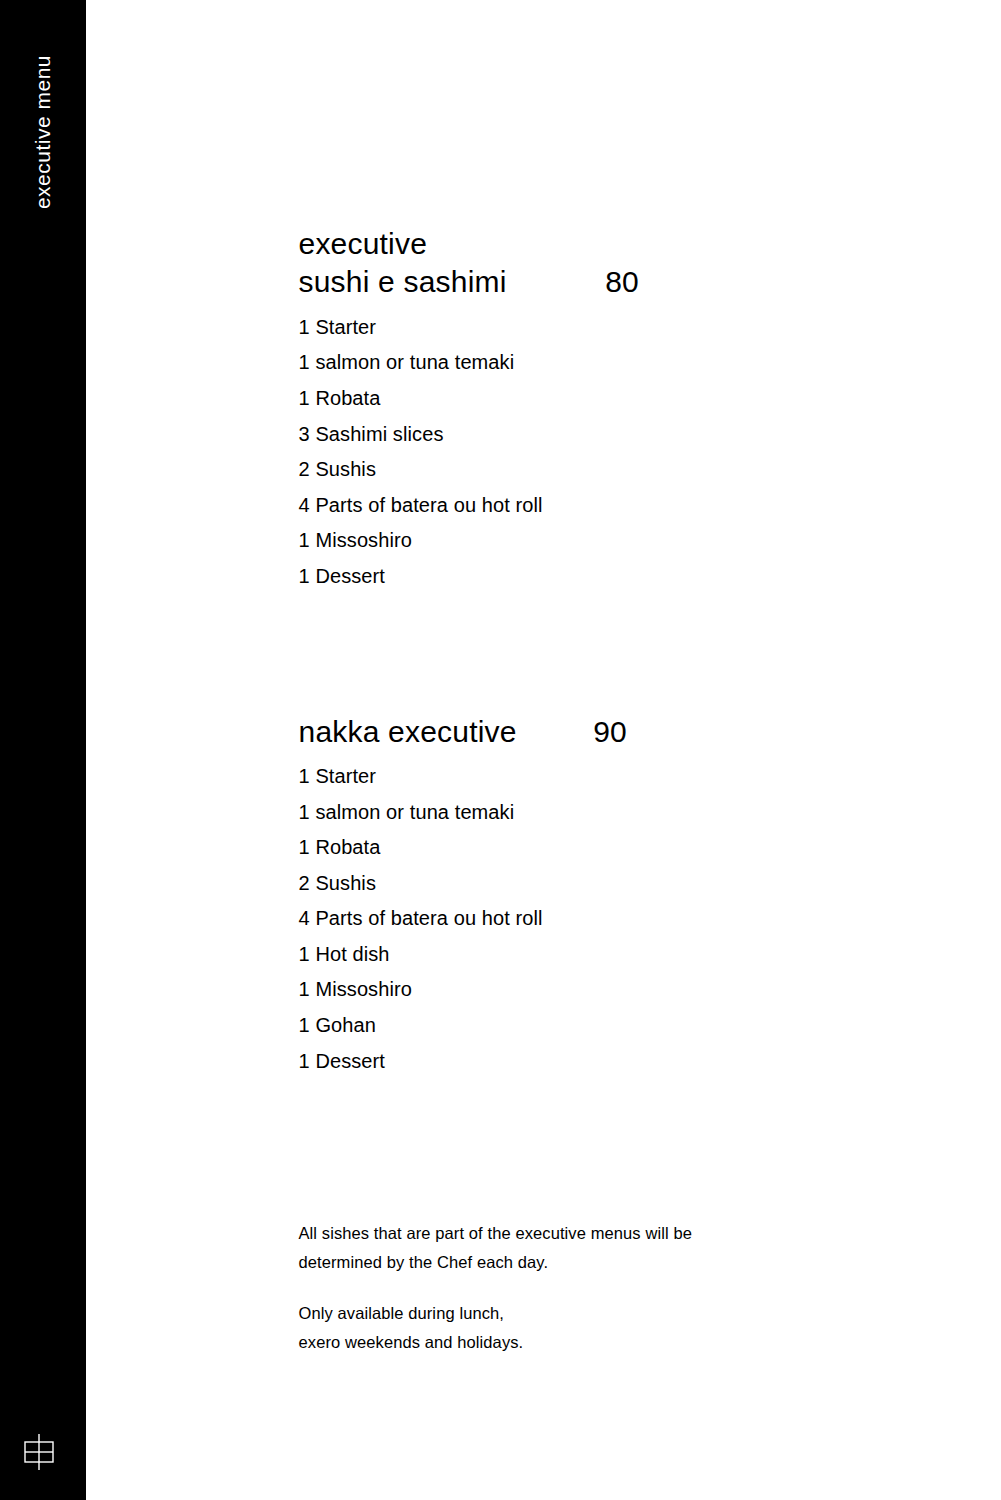executive menu
executive
sushi e sashimi 80
1 Starter
1 salmon or tuna temaki
1 Robata
3 Sashimi slices
2 Sushis
4 Parts of batera ou hot roll
1 Missoshiro
1 Dessert
nakka executive 90
1 Starter
1 salmon or tuna temaki
1 Robata
2 Sushis
4 Parts of batera ou hot roll
1 Hot dish
1 Missoshiro
1 Gohan
1 Dessert
All sishes that are part of the executive menus will be
determined by the Chef each day.
Only available during lunch,
exero weekends and holidays.